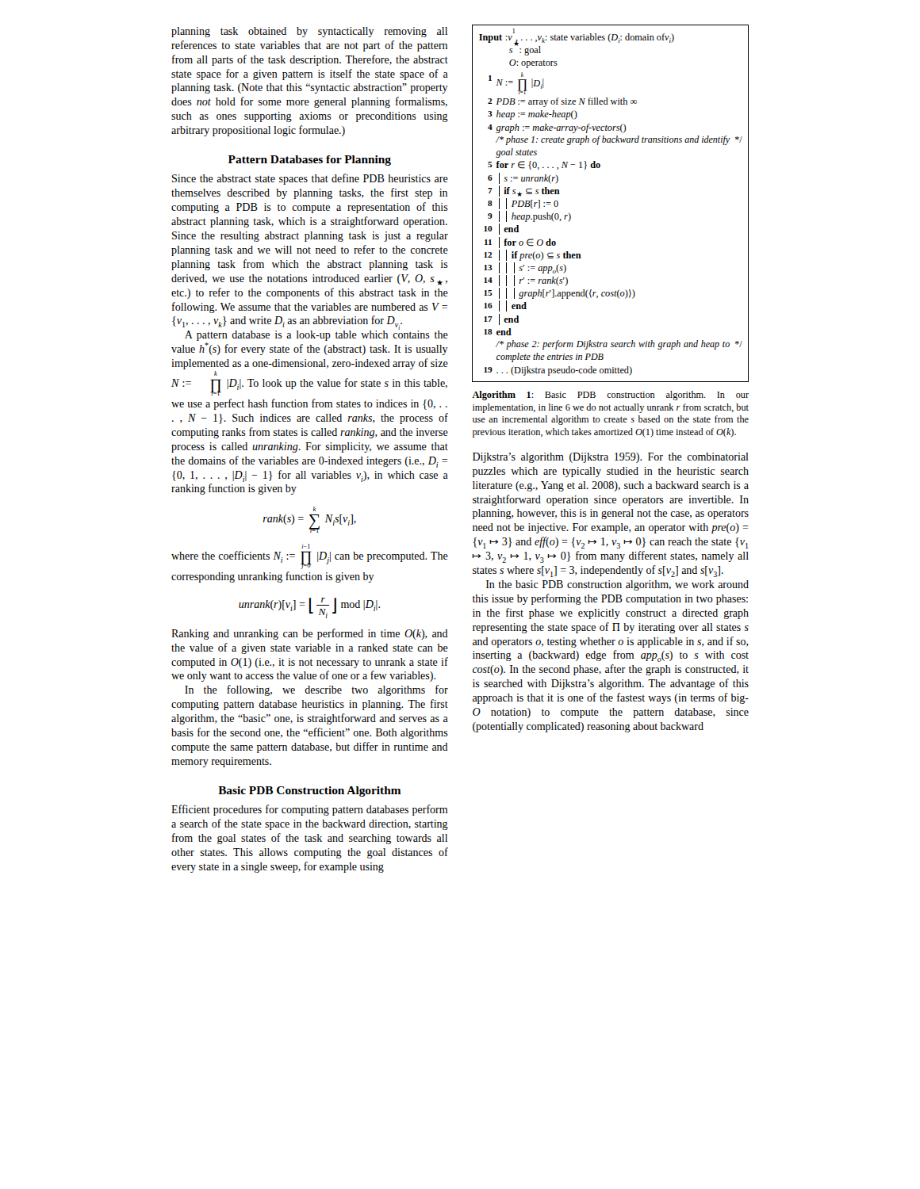planning task obtained by syntactically removing all references to state variables that are not part of the pattern from all parts of the task description. Therefore, the abstract state space for a given pattern is itself the state space of a planning task. (Note that this “syntactic abstraction” property does not hold for some more general planning formalisms, such as ones supporting axioms or preconditions using arbitrary propositional logic formulae.)
Pattern Databases for Planning
Since the abstract state spaces that define PDB heuristics are themselves described by planning tasks, the first step in computing a PDB is to compute a representation of this abstract planning task, which is a straightforward operation. Since the resulting abstract planning task is just a regular planning task and we will not need to refer to the concrete planning task from which the abstract planning task is derived, we use the notations introduced earlier (V, O, s★, etc.) to refer to the components of this abstract task in the following. We assume that the variables are numbered as V = {v1, . . . , vk} and write Di as an abbreviation for Dvi.
A pattern database is a look-up table which contains the value h*(s) for every state of the (abstract) task. It is usually implemented as a one-dimensional, zero-indexed array of size N := k∏i=1 |Di|. To look up the value for state s in this table, we use a perfect hash function from states to indices in {0, . . . , N − 1}. Such indices are called ranks, the process of computing ranks from states is called ranking, and the inverse process is called unranking. For simplicity, we assume that the domains of the variables are 0-indexed integers (i.e., Di = {0, 1, . . . , |Di| − 1} for all variables vi), in which case a ranking function is given by
rank(s) = k∑i=1 Nis[vi],
where the coefficients Ni := i−1∏j=0 |Dj| can be precomputed. The corresponding unranking function is given by
unrank(r)[vi] = ⌊rNi⌋ mod |Di|.
Ranking and unranking can be performed in time O(k), and the value of a given state variable in a ranked state can be computed in O(1) (i.e., it is not necessary to unrank a state if we only want to access the value of one or a few variables).
In the following, we describe two algorithms for computing pattern database heuristics in planning. The first algorithm, the “basic” one, is straightforward and serves as a basis for the second one, the “efficient” one. Both algorithms compute the same pattern database, but differ in runtime and memory requirements.
Basic PDB Construction Algorithm
Efficient procedures for computing pattern databases perform a search of the state space in the backward direction, starting from the goal states of the task and searching towards all other states. This allows computing the goal distances of every state in a single sweep, for example using
Input: v1, . . . , vk: state variables (Di: domain of vi)
s★: goal
O: operators
| 1 | N := k ∏ i =1 / D i / |
| 2 | PDB := array of size N filled with ∞ |
| 3 | heap := make-heap () |
| 4 | graph := make-array-of-vectors () |
| | /* phase 1: create graph of backward transitions and identify goal states */ |
| 5 | for r ∈ {0, . . . , N − 1} do |
| 6 | s := unrank ( r ) |
| 7 | if s ★ ⊆ s then |
| 8 | PDB [ r ] := 0 |
| 9 | heap .push(0, r ) |
| 10 | end |
| 11 | for o ∈ O do |
| 12 | if pre ( o ) ⊆ s then |
| 13 | s ′ := app o ( s ) |
| 14 | r ′ := rank ( s ′) |
| 15 | graph [ r ′].append(⟨ r , cost ( o )⟩) |
| 16 | end |
| 17 | end |
| 18 | end |
| | /* phase 2: perform Dijkstra search with graph and heap to complete the entries in PDB */ |
| 19 | . . . (Dijkstra pseudo-code omitted) |
Algorithm 1: Basic PDB construction algorithm. In our implementation, in line 6 we do not actually unrank r from scratch, but use an incremental algorithm to create s based on the state from the previous iteration, which takes amortized O(1) time instead of O(k).
Dijkstra’s algorithm (Dijkstra 1959). For the combinatorial puzzles which are typically studied in the heuristic search literature (e.g., Yang et al. 2008), such a backward search is a straightforward operation since operators are invertible. In planning, however, this is in general not the case, as operators need not be injective. For example, an operator with pre(o) = {v1 ↦ 3} and eff(o) = {v2 ↦ 1, v3 ↦ 0} can reach the state {v1 ↦ 3, v2 ↦ 1, v3 ↦ 0} from many different states, namely all states s where s[v1] = 3, independently of s[v2] and s[v3].
In the basic PDB construction algorithm, we work around this issue by performing the PDB computation in two phases: in the first phase we explicitly construct a directed graph representing the state space of Π by iterating over all states s and operators o, testing whether o is applicable in s, and if so, inserting a (backward) edge from appo(s) to s with cost cost(o). In the second phase, after the graph is constructed, it is searched with Dijkstra’s algorithm. The advantage of this approach is that it is one of the fastest ways (in terms of big-O notation) to compute the pattern database, since (potentially complicated) reasoning about backward